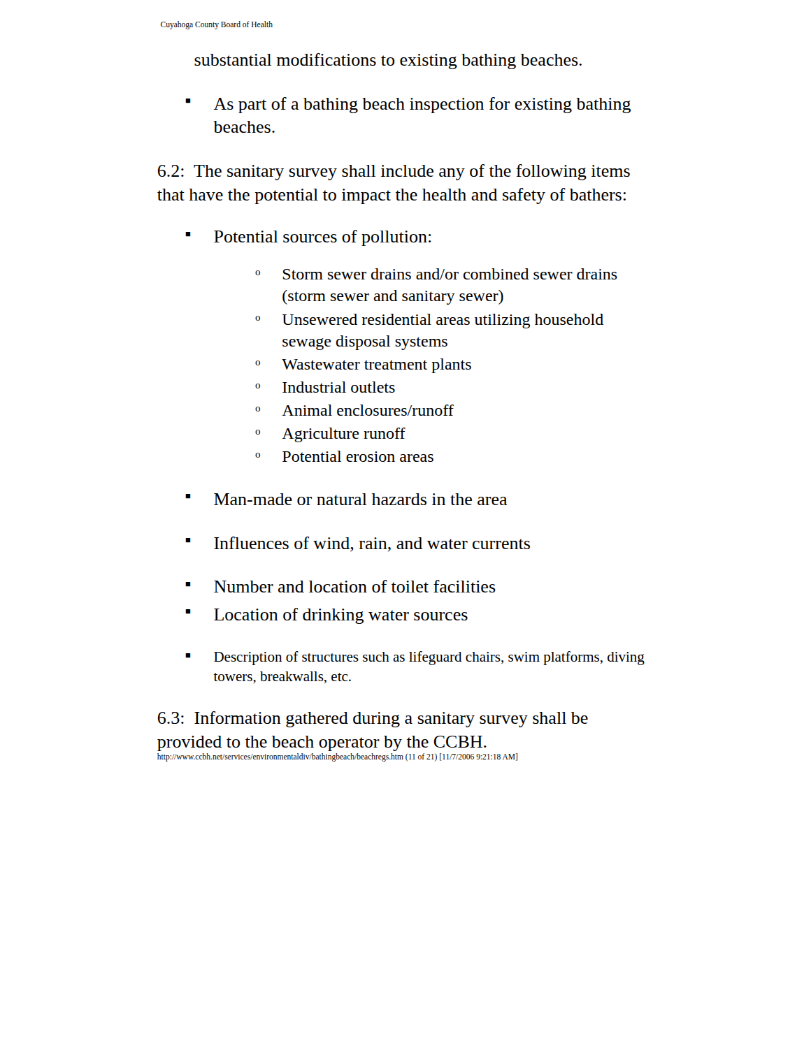Cuyahoga County Board of Health
substantial modifications to existing bathing beaches.
As part of a bathing beach inspection for existing bathing beaches.
6.2: The sanitary survey shall include any of the following items that have the potential to impact the health and safety of bathers:
Potential sources of pollution:
Storm sewer drains and/or combined sewer drains (storm sewer and sanitary sewer)
Unsewered residential areas utilizing household sewage disposal systems
Wastewater treatment plants
Industrial outlets
Animal enclosures/runoff
Agriculture runoff
Potential erosion areas
Man-made or natural hazards in the area
Influences of wind, rain, and water currents
Number and location of toilet facilities
Location of drinking water sources
Description of structures such as lifeguard chairs, swim platforms, diving towers, breakwalls, etc.
6.3: Information gathered during a sanitary survey shall be provided to the beach operator by the CCBH.
http://www.ccbh.net/services/environmentaldiv/bathingbeach/beachregs.htm (11 of 21) [11/7/2006 9:21:18 AM]